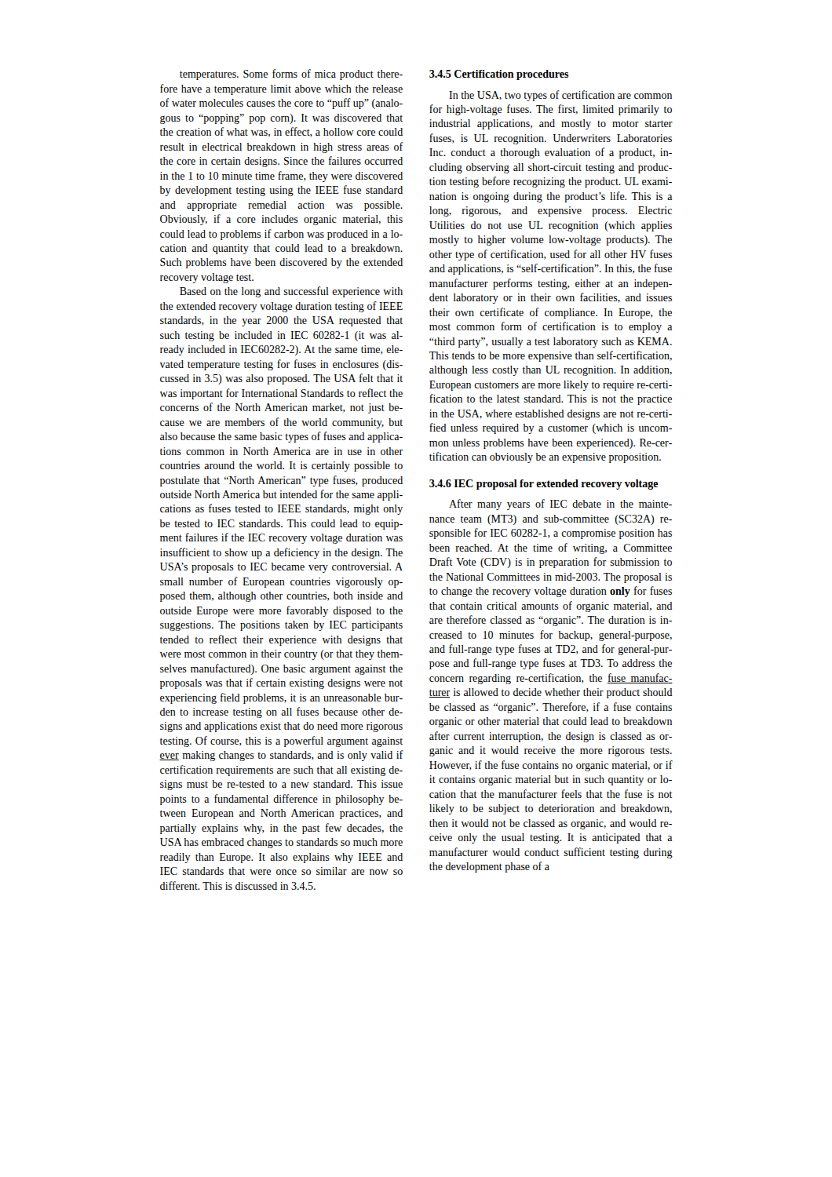temperatures. Some forms of mica product therefore have a temperature limit above which the release of water molecules causes the core to “puff up” (analogous to “popping” pop corn). It was discovered that the creation of what was, in effect, a hollow core could result in electrical breakdown in high stress areas of the core in certain designs. Since the failures occurred in the 1 to 10 minute time frame, they were discovered by development testing using the IEEE fuse standard and appropriate remedial action was possible. Obviously, if a core includes organic material, this could lead to problems if carbon was produced in a location and quantity that could lead to a breakdown. Such problems have been discovered by the extended recovery voltage test.
Based on the long and successful experience with the extended recovery voltage duration testing of IEEE standards, in the year 2000 the USA requested that such testing be included in IEC 60282-1 (it was already included in IEC60282-2). At the same time, elevated temperature testing for fuses in enclosures (discussed in 3.5) was also proposed. The USA felt that it was important for International Standards to reflect the concerns of the North American market, not just because we are members of the world community, but also because the same basic types of fuses and applications common in North America are in use in other countries around the world. It is certainly possible to postulate that “North American” type fuses, produced outside North America but intended for the same applications as fuses tested to IEEE standards, might only be tested to IEC standards. This could lead to equipment failures if the IEC recovery voltage duration was insufficient to show up a deficiency in the design. The USA’s proposals to IEC became very controversial. A small number of European countries vigorously opposed them, although other countries, both inside and outside Europe were more favorably disposed to the suggestions. The positions taken by IEC participants tended to reflect their experience with designs that were most common in their country (or that they themselves manufactured). One basic argument against the proposals was that if certain existing designs were not experiencing field problems, it is an unreasonable burden to increase testing on all fuses because other designs and applications exist that do need more rigorous testing. Of course, this is a powerful argument against ever making changes to standards, and is only valid if certification requirements are such that all existing designs must be re-tested to a new standard. This issue points to a fundamental difference in philosophy between European and North American practices, and partially explains why, in the past few decades, the USA has embraced changes to standards so much more readily than Europe. It also explains why IEEE and IEC standards that were once so similar are now so different. This is discussed in 3.4.5.
3.4.5 Certification procedures
In the USA, two types of certification are common for high-voltage fuses. The first, limited primarily to industrial applications, and mostly to motor starter fuses, is UL recognition. Underwriters Laboratories Inc. conduct a thorough evaluation of a product, including observing all short-circuit testing and production testing before recognizing the product. UL examination is ongoing during the product’s life. This is a long, rigorous, and expensive process. Electric Utilities do not use UL recognition (which applies mostly to higher volume low-voltage products). The other type of certification, used for all other HV fuses and applications, is “self-certification”. In this, the fuse manufacturer performs testing, either at an independent laboratory or in their own facilities, and issues their own certificate of compliance. In Europe, the most common form of certification is to employ a “third party”, usually a test laboratory such as KEMA. This tends to be more expensive than self-certification, although less costly than UL recognition. In addition, European customers are more likely to require re-certification to the latest standard. This is not the practice in the USA, where established designs are not re-certified unless required by a customer (which is uncommon unless problems have been experienced). Re-certification can obviously be an expensive proposition.
3.4.6 IEC proposal for extended recovery voltage
After many years of IEC debate in the maintenance team (MT3) and sub-committee (SC32A) responsible for IEC 60282-1, a compromise position has been reached. At the time of writing, a Committee Draft Vote (CDV) is in preparation for submission to the National Committees in mid-2003. The proposal is to change the recovery voltage duration only for fuses that contain critical amounts of organic material, and are therefore classed as “organic”. The duration is increased to 10 minutes for backup, general-purpose, and full-range type fuses at TD2, and for general-purpose and full-range type fuses at TD3. To address the concern regarding re-certification, the fuse manufacturer is allowed to decide whether their product should be classed as “organic”. Therefore, if a fuse contains organic or other material that could lead to breakdown after current interruption, the design is classed as organic and it would receive the more rigorous tests. However, if the fuse contains no organic material, or if it contains organic material but in such quantity or location that the manufacturer feels that the fuse is not likely to be subject to deterioration and breakdown, then it would not be classed as organic, and would receive only the usual testing. It is anticipated that a manufacturer would conduct sufficient testing during the development phase of a